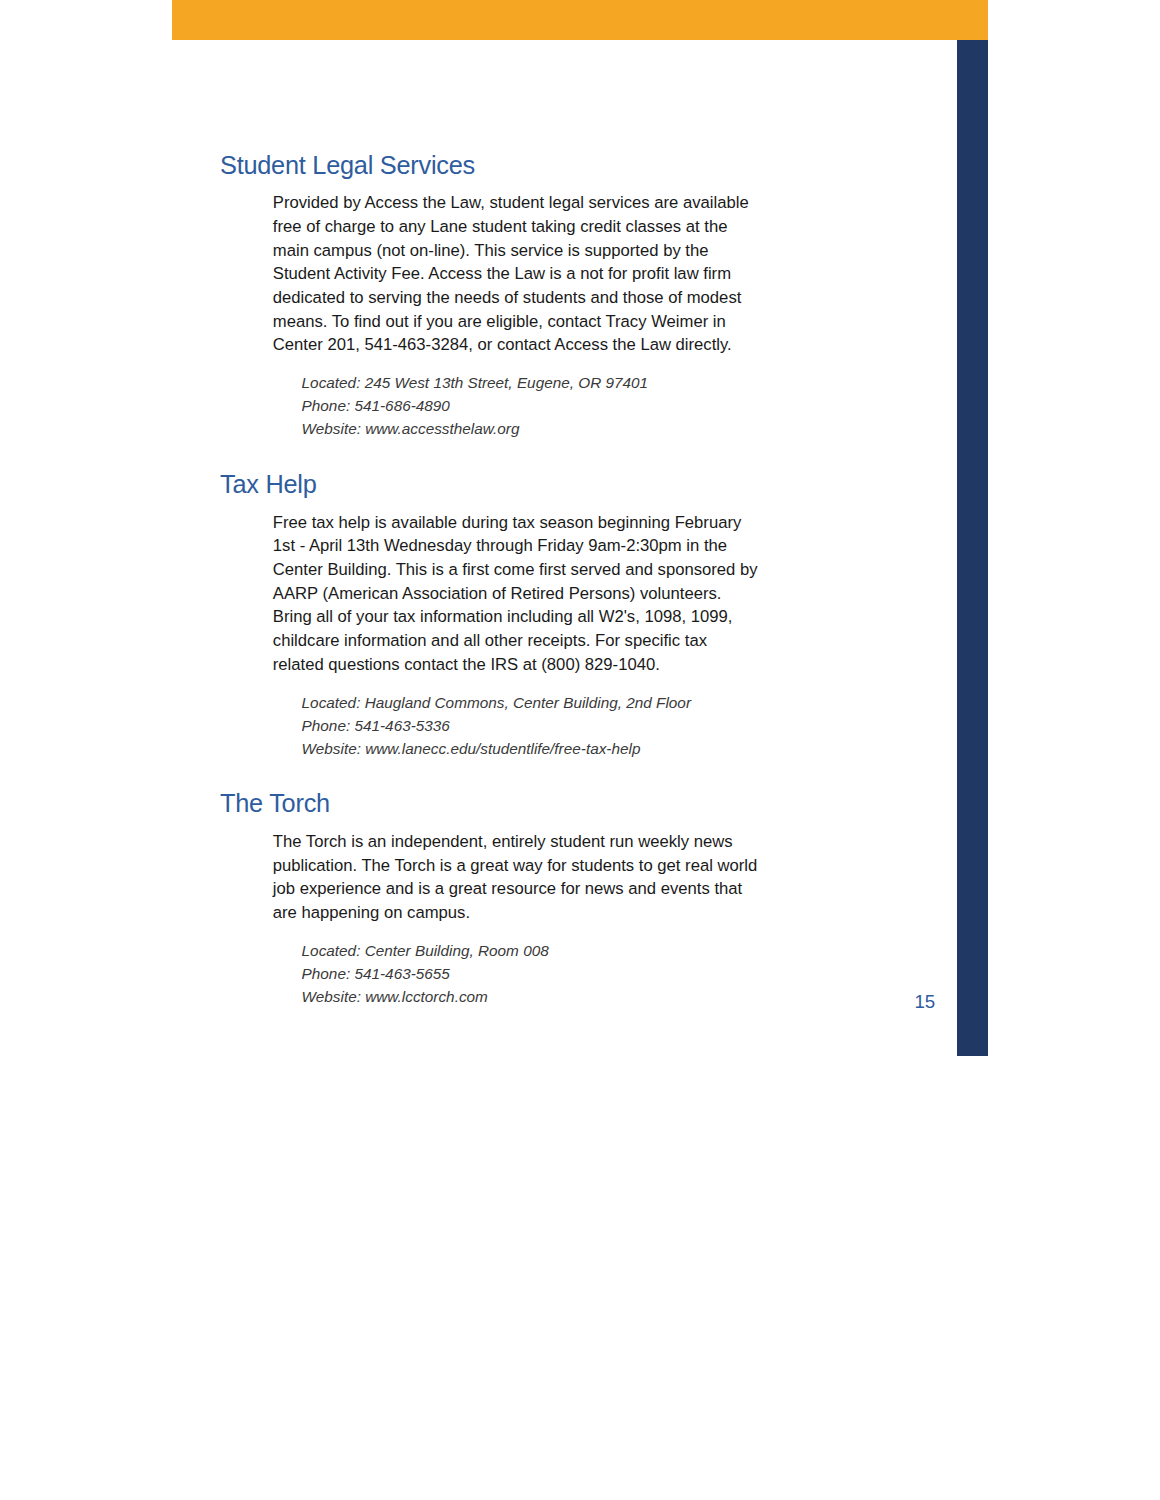Student Legal Services
Provided by Access the Law, student legal services are available free of charge to any Lane student taking credit classes at the main campus (not on-line). This service is supported by the Student Activity Fee. Access the Law is a not for profit law firm dedicated to serving the needs of students and those of modest means. To find out if you are eligible, contact Tracy Weimer in Center 201, 541-463-3284, or contact Access the Law directly.
Located: 245 West 13th Street, Eugene, OR 97401
Phone: 541-686-4890
Website: www.accessthelaw.org
Tax Help
Free tax help is available during tax season beginning February 1st - April 13th Wednesday through Friday 9am-2:30pm in the Center Building. This is a first come first served and sponsored by AARP (American Association of Retired Persons) volunteers. Bring all of your tax information including all W2's, 1098, 1099, childcare information and all other receipts. For specific tax related questions contact the IRS at (800) 829-1040.
Located: Haugland Commons, Center Building, 2nd Floor
Phone: 541-463-5336
Website: www.lanecc.edu/studentlife/free-tax-help
The Torch
The Torch is an independent, entirely student run weekly news publication. The Torch is a great way for students to get real world job experience and is a great resource for news and events that are happening on campus.
Located: Center Building, Room 008
Phone: 541-463-5655
Website: www.lcctorch.com
15